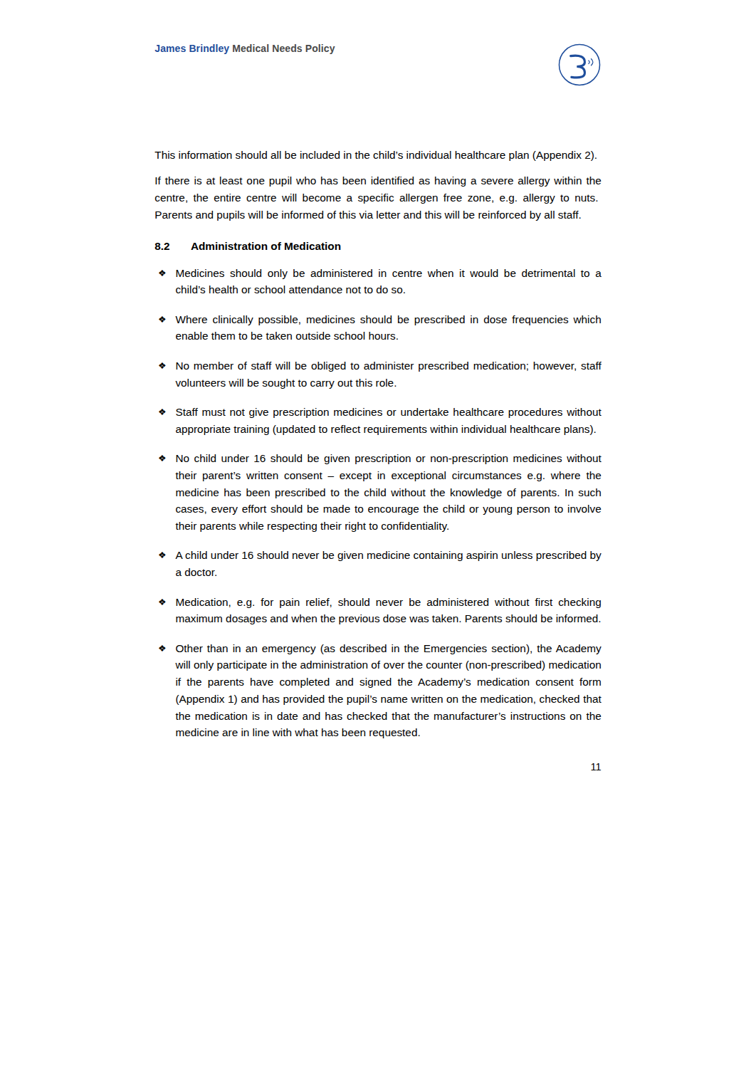James Brindley Medical Needs Policy
This information should all be included in the child’s individual healthcare plan (Appendix 2).
If there is at least one pupil who has been identified as having a severe allergy within the centre, the entire centre will become a specific allergen free zone, e.g. allergy to nuts. Parents and pupils will be informed of this via letter and this will be reinforced by all staff.
8.2 Administration of Medication
Medicines should only be administered in centre when it would be detrimental to a child’s health or school attendance not to do so.
Where clinically possible, medicines should be prescribed in dose frequencies which enable them to be taken outside school hours.
No member of staff will be obliged to administer prescribed medication; however, staff volunteers will be sought to carry out this role.
Staff must not give prescription medicines or undertake healthcare procedures without appropriate training (updated to reflect requirements within individual healthcare plans).
No child under 16 should be given prescription or non-prescription medicines without their parent’s written consent – except in exceptional circumstances e.g. where the medicine has been prescribed to the child without the knowledge of parents. In such cases, every effort should be made to encourage the child or young person to involve their parents while respecting their right to confidentiality.
A child under 16 should never be given medicine containing aspirin unless prescribed by a doctor.
Medication, e.g. for pain relief, should never be administered without first checking maximum dosages and when the previous dose was taken. Parents should be informed.
Other than in an emergency (as described in the Emergencies section), the Academy will only participate in the administration of over the counter (non-prescribed) medication if the parents have completed and signed the Academy’s medication consent form (Appendix 1) and has provided the pupil’s name written on the medication, checked that the medication is in date and has checked that the manufacturer’s instructions on the medicine are in line with what has been requested.
11